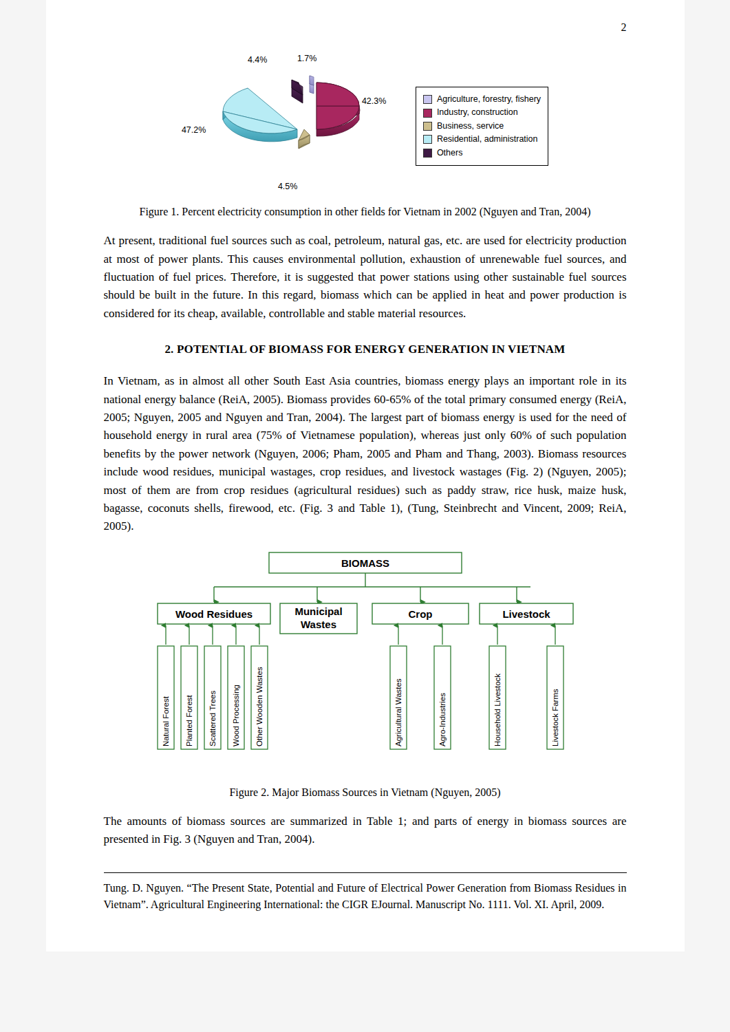2
4.4% 1.7% 47.2% 42.3% 4.5%
Agriculture, forestry, fishery
Industry, construction
Business, service
Residential, administration
Others
Figure 1. Percent electricity consumption in other fields for Vietnam in 2002 (Nguyen and Tran, 2004)
At present, traditional fuel sources such as coal, petroleum, natural gas, etc. are used for electricity production at most of power plants. This causes environmental pollution, exhaustion of unrenewable fuel sources, and fluctuation of fuel prices. Therefore, it is suggested that power stations using other sustainable fuel sources should be built in the future. In this regard, biomass which can be applied in heat and power production is considered for its cheap, available, controllable and stable material resources.
2. POTENTIAL OF BIOMASS FOR ENERGY GENERATION IN VIETNAM
In Vietnam, as in almost all other South East Asia countries, biomass energy plays an important role in its national energy balance (ReiA, 2005). Biomass provides 60-65% of the total primary consumed energy (ReiA, 2005; Nguyen, 2005 and Nguyen and Tran, 2004). The largest part of biomass energy is used for the need of household energy in rural area (75% of Vietnamese population), whereas just only 60% of such population benefits by the power network (Nguyen, 2006; Pham, 2005 and Pham and Thang, 2003). Biomass resources include wood residues, municipal wastages, crop residues, and livestock wastages (Fig. 2) (Nguyen, 2005); most of them are from crop residues (agricultural residues) such as paddy straw, rice husk, maize husk, bagasse, coconuts shells, firewood, etc. (Fig. 3 and Table 1), (Tung, Steinbrecht and Vincent, 2009; ReiA, 2005).
BIOMASS Wood Residues Municipal Wastes Crop Livestock Natural Forest Planted Forest Scattered Trees Wood Processing Other Wooden Wastes Agricultural Wastes Agro-Industries Household Livestock Livestock Farms
Figure 2. Major Biomass Sources in Vietnam (Nguyen, 2005)
The amounts of biomass sources are summarized in Table 1; and parts of energy in biomass sources are presented in Fig. 3 (Nguyen and Tran, 2004).
Tung. D. Nguyen. “The Present State, Potential and Future of Electrical Power Generation from Biomass Residues in Vietnam”. Agricultural Engineering International: the CIGR EJournal. Manuscript No. 1111. Vol. XI. April, 2009.